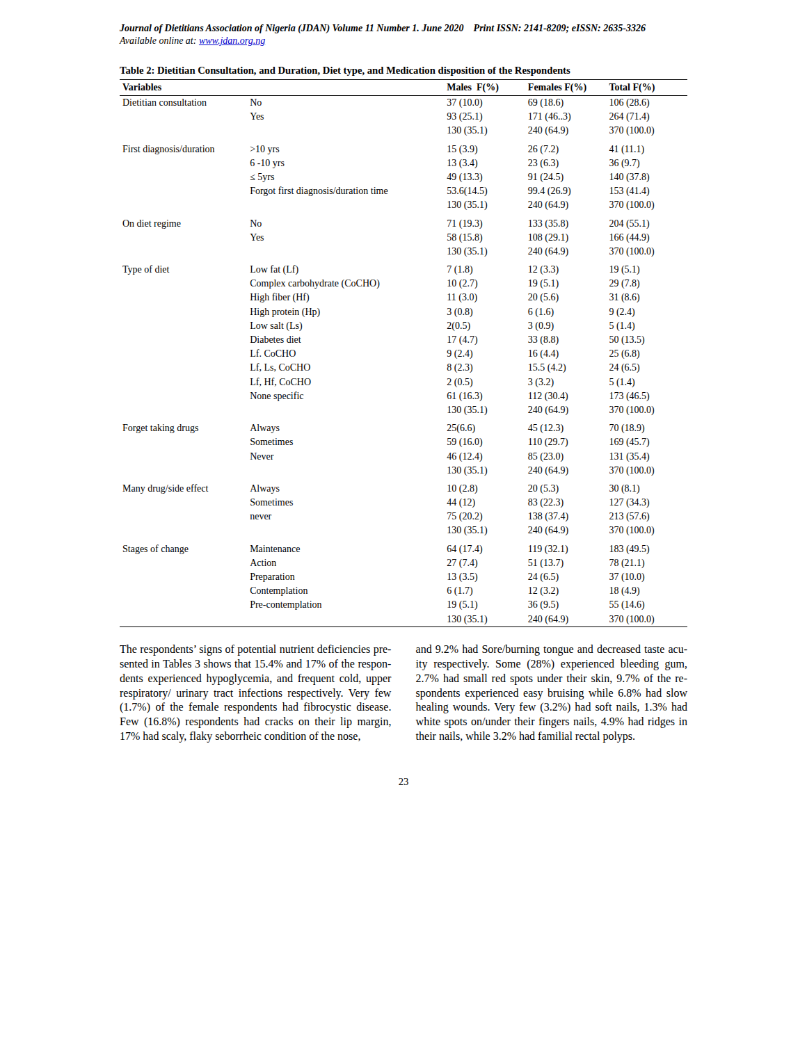Journal of Dietitians Association of Nigeria (JDAN) Volume 11 Number 1. June 2020 Print ISSN: 2141-8209; eISSN: 2635-3326
Available online at: www.jdan.org.ng
Table 2: Dietitian Consultation, and Duration, Diet type, and Medication disposition of the Respondents
| Variables | Males F(%) | Females F(%) | Total F(%) |
| --- | --- | --- | --- |
| Dietitian consultation | No | 37 (10.0) | 69 (18.6) | 106 (28.6) |
| | Yes | 93 (25.1) | 171 (46..3) | 264 (71.4) |
| | | 130 (35.1) | 240 (64.9) | 370 (100.0) |
| First diagnosis/duration | >10 yrs | 15 (3.9) | 26 (7.2) | 41 (11.1) |
| | 6 -10 yrs | 13 (3.4) | 23 (6.3) | 36 (9.7) |
| | ≤ 5yrs | 49 (13.3) | 91 (24.5) | 140 (37.8) |
| | Forgot first diagnosis/duration time | 53.6(14.5) | 99.4 (26.9) | 153 (41.4) |
| | | 130 (35.1) | 240 (64.9) | 370 (100.0) |
| On diet regime | No | 71 (19.3) | 133 (35.8) | 204 (55.1) |
| | Yes | 58 (15.8) | 108 (29.1) | 166 (44.9) |
| | | 130 (35.1) | 240 (64.9) | 370 (100.0) |
| Type of diet | Low fat (Lf) | 7 (1.8) | 12 (3.3) | 19 (5.1) |
| | Complex carbohydrate (CoCHO) | 10 (2.7) | 19 (5.1) | 29 (7.8) |
| | High fiber (Hf) | 11 (3.0) | 20 (5.6) | 31 (8.6) |
| | High protein (Hp) | 3 (0.8) | 6 (1.6) | 9 (2.4) |
| | Low salt (Ls) | 2(0.5) | 3 (0.9) | 5 (1.4) |
| | Diabetes diet | 17 (4.7) | 33 (8.8) | 50 (13.5) |
| | Lf. CoCHO | 9 (2.4) | 16 (4.4) | 25 (6.8) |
| | Lf, Ls, CoCHO | 8 (2.3) | 15.5 (4.2) | 24 (6.5) |
| | Lf, Hf, CoCHO | 2 (0.5) | 3 (3.2) | 5 (1.4) |
| | None specific | 61 (16.3) | 112 (30.4) | 173 (46.5) |
| | | 130 (35.1) | 240 (64.9) | 370 (100.0) |
| Forget taking drugs | Always | 25(6.6) | 45 (12.3) | 70 (18.9) |
| | Sometimes | 59 (16.0) | 110 (29.7) | 169 (45.7) |
| | Never | 46 (12.4) | 85 (23.0) | 131 (35.4) |
| | | 130 (35.1) | 240 (64.9) | 370 (100.0) |
| Many drug/side effect | Always | 10 (2.8) | 20 (5.3) | 30 (8.1) |
| | Sometimes | 44 (12) | 83 (22.3) | 127 (34.3) |
| | never | 75 (20.2) | 138 (37.4) | 213 (57.6) |
| | | 130 (35.1) | 240 (64.9) | 370 (100.0) |
| Stages of change | Maintenance | 64 (17.4) | 119 (32.1) | 183 (49.5) |
| | Action | 27 (7.4) | 51 (13.7) | 78 (21.1) |
| | Preparation | 13 (3.5) | 24 (6.5) | 37 (10.0) |
| | Contemplation | 6 (1.7) | 12 (3.2) | 18 (4.9) |
| | Pre-contemplation | 19 (5.1) | 36 (9.5) | 55 (14.6) |
| | | 130 (35.1) | 240 (64.9) | 370 (100.0) |
The respondents’ signs of potential nutrient deficiencies presented in Tables 3 shows that 15.4% and 17% of the respondents experienced hypoglycemia, and frequent cold, upper respiratory/ urinary tract infections respectively. Very few (1.7%) of the female respondents had fibrocystic disease. Few (16.8%) respondents had cracks on their lip margin, 17% had scaly, flaky seborrheic condition of the nose,
and 9.2% had Sore/burning tongue and decreased taste acuity respectively. Some (28%) experienced bleeding gum, 2.7% had small red spots under their skin, 9.7% of the respondents experienced easy bruising while 6.8% had slow healing wounds. Very few (3.2%) had soft nails, 1.3% had white spots on/under their fingers nails, 4.9% had ridges in their nails, while 3.2% had familial rectal polyps.
23